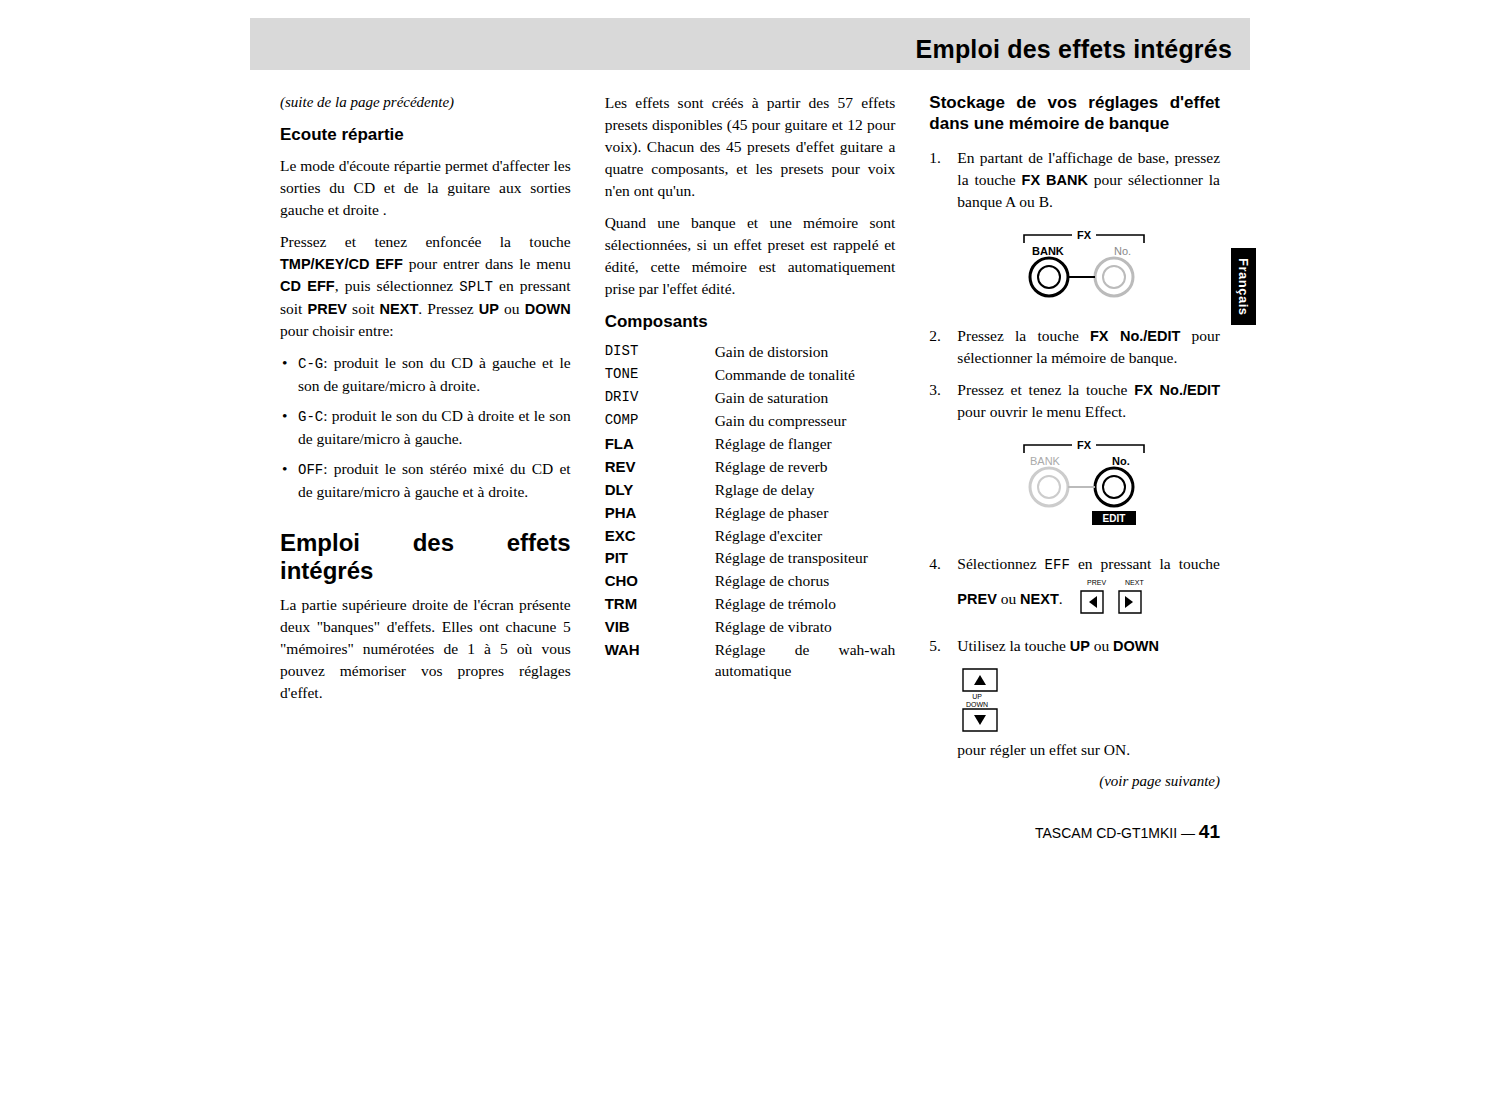Emploi des effets intégrés
Français
(suite de la page précédente)
Ecoute répartie
Le mode d'écoute répartie permet d'affecter les sorties du CD et de la guitare aux sorties gauche et droite .
Pressez et tenez enfoncée la touche TMP/KEY/CD EFF pour entrer dans le menu CD EFF, puis sélectionnez SPLT en pressant soit PREV soit NEXT. Pressez UP ou DOWN pour choisir entre:
C-G: produit le son du CD à gauche et le son de guitare/micro à droite.
G-C: produit le son du CD à droite et le son de guitare/micro à gauche.
OFF: produit le son stéréo mixé du CD et de guitare/micro à gauche et à droite.
Emploi des effets intégrés
La partie supérieure droite de l'écran présente deux "banques" d'effets. Elles ont chacune 5 "mémoires" numérotées de 1 à 5 où vous pouvez mémoriser vos propres réglages d'effet.
Les effets sont créés à partir des 57 effets presets disponibles (45 pour guitare et 12 pour voix). Chacun des 45 presets d'effet guitare a quatre composants, et les presets pour voix n'en ont qu'un.
Quand une banque et une mémoire sont sélectionnées, si un effet preset est rappelé et édité, cette mémoire est automatiquement prise par l'effet édité.
Composants
DIST Gain de distorsion
TONE Commande de tonalité
DRIV Gain de saturation
COMP Gain du compresseur
FLA Réglage de flanger
REV Réglage de reverb
DLY Rglage de delay
PHA Réglage de phaser
EXC Réglage d'exciter
PIT Réglage de transpositeur
CHO Réglage de chorus
TRM Réglage de trémolo
VIB Réglage de vibrato
WAH Réglage de wah-wah automatique
Stockage de vos réglages d'effet dans une mémoire de banque
En partant de l'affichage de base, pressez la touche FX BANK pour sélectionner la banque A ou B.
FX FX BANK No.
Pressez la touche FX No./EDIT pour sélectionner la mémoire de banque.
Pressez et tenez la touche FX No./EDIT pour ouvrir le menu Effect.
FX BANK No. EDIT
Sélectionnez EFF en pressant la touche PREV ou NEXT. PREV NEXT
Utilisez la touche UP ou DOWN UP DOWN pour régler un effet sur ON.
(voir page suivante)
TASCAM CD-GT1MKII — 41